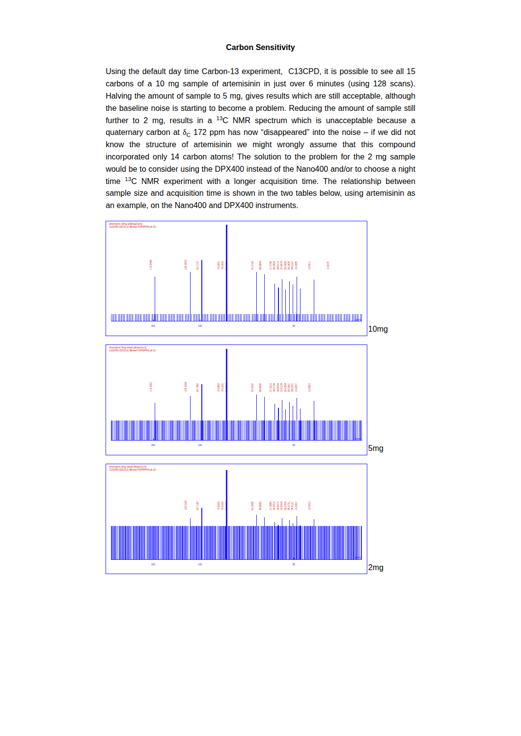Carbon Sensitivity
Using the default day time Carbon-13 experiment, C13CPD, it is possible to see all 15 carbons of a 10 mg sample of artemisinin in just over 6 minutes (using 128 scans). Halving the amount of sample to 5 mg, gives results which are still acceptable, although the baseline noise is starting to become a problem. Reducing the amount of sample still further to 2 mg, results in a 13C NMR spectrum which is unacceptable because a quaternary carbon at δC 172 ppm has now “disappeared” into the noise – if we did not know the structure of artemisinin we might wrongly assume that this compound incorporated only 14 carbon atoms! The solution to the problem for the 2 mg sample would be to consider using the DPX400 instead of the Nano400 and/or to choose a night time 13C NMR experiment with a longer acquisition time. The relationship between sample size and acquisition time is shown in the two tables below, using artemisinin as an example, on the Nano400 and DPX400 instruments.
artemisinin 10mg (200mg/10ml)
C13CPD:CDCl3 jC:\Bruker\TOPSPIN\] pk 20
172.0448 105.3803 93.7115 79.5697 78.0000 76.7106 50.0792 44.8664 37.3782 36.2592 34.8173 33.4978 26.0426 25.0835 24.6197 19.9385 12.5671 -0.4078
150
100
50
[ppm]
10mg
Artemisinin 5mg (stock-diluted by 2)
C13CPD:CDCl3 jC:\Bruker\TOPSPIN\] pk 21
172.0821 105.3929 93.7443 79.5862 78.0000 76.7314 50.0930 44.8826 37.3919 36.2724 34.8304 33.5104 26.0554 25.0961 24.6327 19.9507 12.5803
150
100
50
[ppm]
5mg
Artemisinin 2mg (stock-diluted by 5)
C13CPD:CDCl3 jC:\Bruker\TOPSPIN\] pk 22
105.0347 93.7143 79.5652 78.0000 76.6008 50.0688 44.8680 37.3680 36.2512 34.8073 33.5004 26.0354 25.0761 24.6127 19.9307 12.5603
150
100
50
[ppm]
2mg